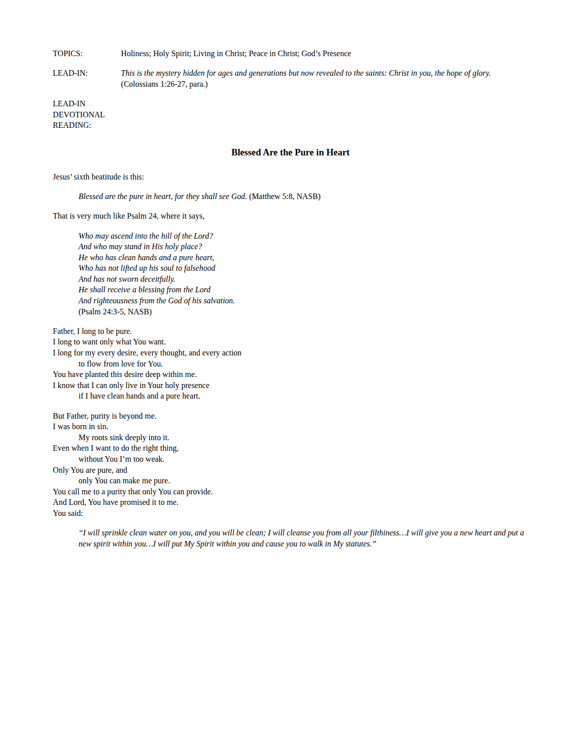TOPICS:
Holiness; Holy Spirit; Living in Christ; Peace in Christ; God’s Presence
LEAD-IN:
This is the mystery hidden for ages and generations but now revealed to the saints: Christ in you, the hope of glory. (Colossians 1:26-27, para.)
LEAD-IN DEVOTIONAL READING:
Blessed Are the Pure in Heart
Jesus’ sixth beatitude is this:
Blessed are the pure in heart, for they shall see God. (Matthew 5:8, NASB)
That is very much like Psalm 24, where it says,
Who may ascend into the hill of the Lord?
And who may stand in His holy place?
He who has clean hands and a pure heart,
Who has not lifted up his soul to falsehood
And has not sworn deceitfully.
He shall receive a blessing from the Lord
And righteousness from the God of his salvation.
(Psalm 24:3-5, NASB)
Father, I long to be pure.
I long to want only what You want.
I long for my every desire, every thought, and every action
to flow from love for You. You have planted this desire deep within me.
I know that I can only live in Your holy presence
if I have clean hands and a pure heart.
But Father, purity is beyond me.
I was born in sin.
My roots sink deeply into it. Even when I want to do the right thing,
without You I’m too weak. Only You are pure, and
only You can make me pure. You call me to a purity that only You can provide.
And Lord, You have promised it to me.
You said:
“I will sprinkle clean water on you, and you will be clean; I will cleanse you from all your filthiness…I will give you a new heart and put a new spirit within you…I will put My Spirit within you and cause you to walk in My statutes.”